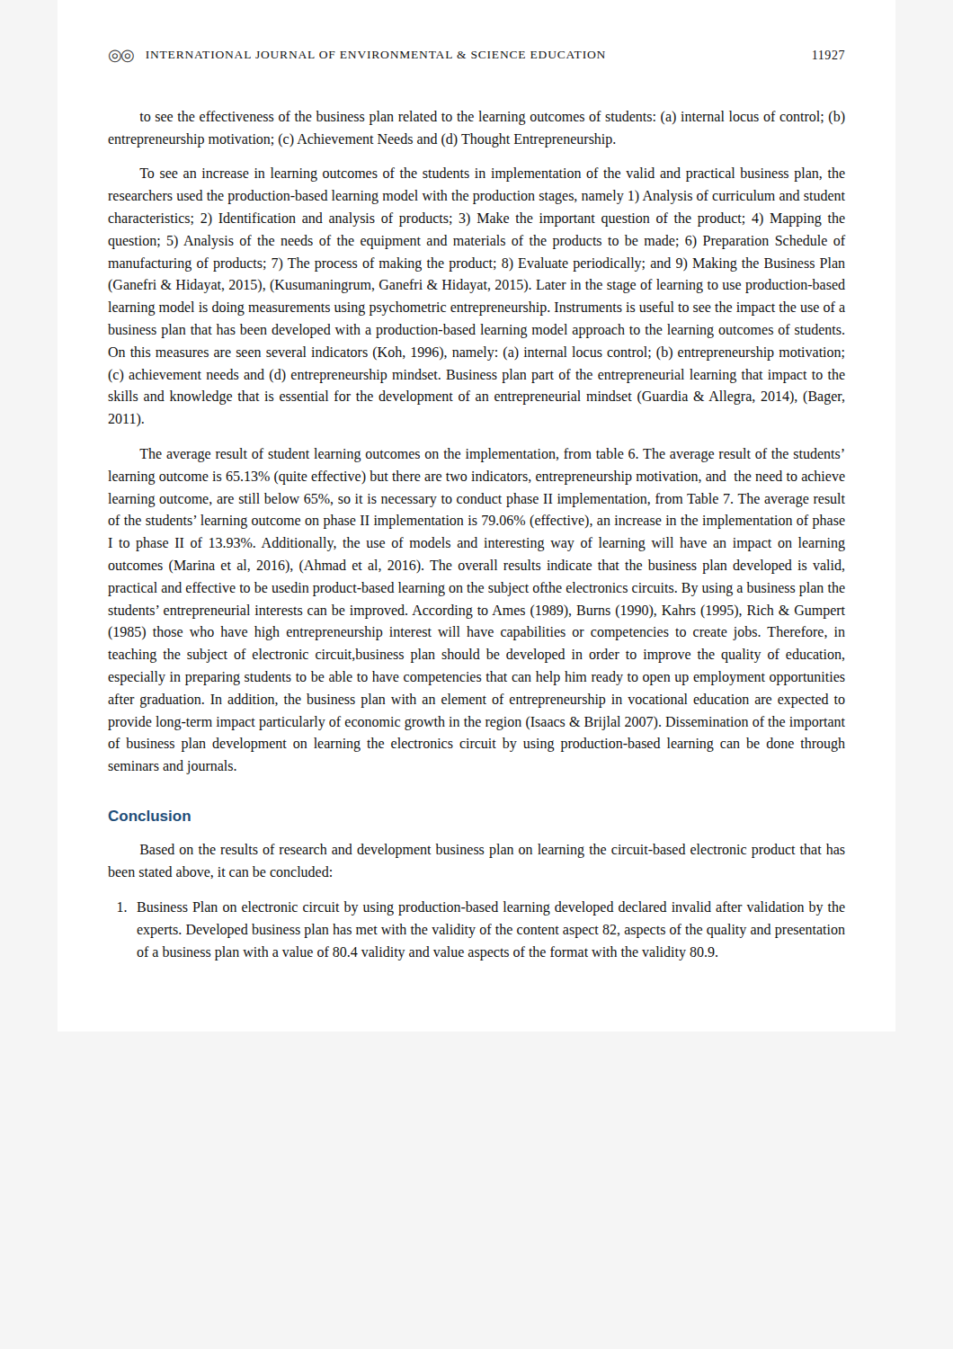◎◎ International Journal of Environmental & Science Education 11927
to see the effectiveness of the business plan related to the learning outcomes of students: (a) internal locus of control; (b) entrepreneurship motivation; (c) Achievement Needs and (d) Thought Entrepreneurship.
To see an increase in learning outcomes of the students in implementation of the valid and practical business plan, the researchers used the production-based learning model with the production stages, namely 1) Analysis of curriculum and student characteristics; 2) Identification and analysis of products; 3) Make the important question of the product; 4) Mapping the question; 5) Analysis of the needs of the equipment and materials of the products to be made; 6) Preparation Schedule of manufacturing of products; 7) The process of making the product; 8) Evaluate periodically; and 9) Making the Business Plan (Ganefri & Hidayat, 2015), (Kusumaningrum, Ganefri & Hidayat, 2015). Later in the stage of learning to use production-based learning model is doing measurements using psychometric entrepreneurship. Instruments is useful to see the impact the use of a business plan that has been developed with a production-based learning model approach to the learning outcomes of students. On this measures are seen several indicators (Koh, 1996), namely: (a) internal locus control; (b) entrepreneurship motivation; (c) achievement needs and (d) entrepreneurship mindset. Business plan part of the entrepreneurial learning that impact to the skills and knowledge that is essential for the development of an entrepreneurial mindset (Guardia & Allegra, 2014), (Bager, 2011).
The average result of student learning outcomes on the implementation, from table 6. The average result of the students’ learning outcome is 65.13% (quite effective) but there are two indicators, entrepreneurship motivation, and the need to achieve learning outcome, are still below 65%, so it is necessary to conduct phase II implementation, from Table 7. The average result of the students’ learning outcome on phase II implementation is 79.06% (effective), an increase in the implementation of phase I to phase II of 13.93%. Additionally, the use of models and interesting way of learning will have an impact on learning outcomes (Marina et al, 2016), (Ahmad et al, 2016). The overall results indicate that the business plan developed is valid, practical and effective to be usedin product-based learning on the subject ofthe electronics circuits. By using a business plan the students’ entrepreneurial interests can be improved. According to Ames (1989), Burns (1990), Kahrs (1995), Rich & Gumpert (1985) those who have high entrepreneurship interest will have capabilities or competencies to create jobs. Therefore, in teaching the subject of electronic circuit,business plan should be developed in order to improve the quality of education, especially in preparing students to be able to have competencies that can help him ready to open up employment opportunities after graduation. In addition, the business plan with an element of entrepreneurship in vocational education are expected to provide long-term impact particularly of economic growth in the region (Isaacs & Brijlal 2007). Dissemination of the important of business plan development on learning the electronics circuit by using production-based learning can be done through seminars and journals.
Conclusion
Based on the results of research and development business plan on learning the circuit-based electronic product that has been stated above, it can be concluded:
Business Plan on electronic circuit by using production-based learning developed declared invalid after validation by the experts. Developed business plan has met with the validity of the content aspect 82, aspects of the quality and presentation of a business plan with a value of 80.4 validity and value aspects of the format with the validity 80.9.